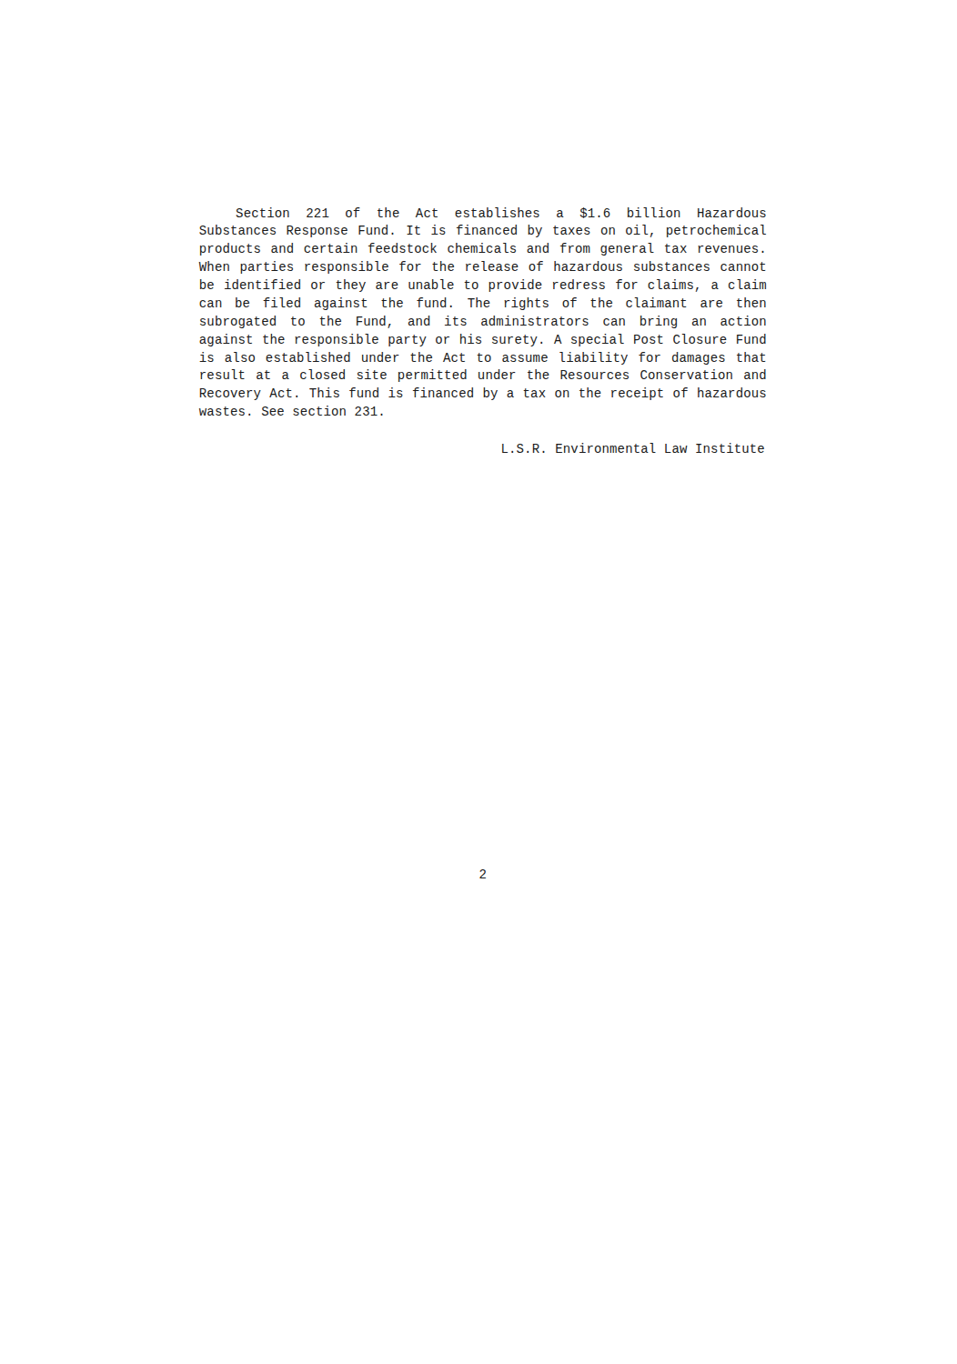Section 221 of the Act establishes a $1.6 billion Hazardous Substances Response Fund. It is financed by taxes on oil, petrochemical products and certain feedstock chemicals and from general tax revenues. When parties responsible for the release of hazardous substances cannot be identified or they are unable to provide redress for claims, a claim can be filed against the fund. The rights of the claimant are then subrogated to the Fund, and its administrators can bring an action against the responsible party or his surety. A special Post Closure Fund is also established under the Act to assume liability for damages that result at a closed site permitted under the Resources Conservation and Recovery Act. This fund is financed by a tax on the receipt of hazardous wastes. See section 231.
L.S.R. Environmental Law Institute
2